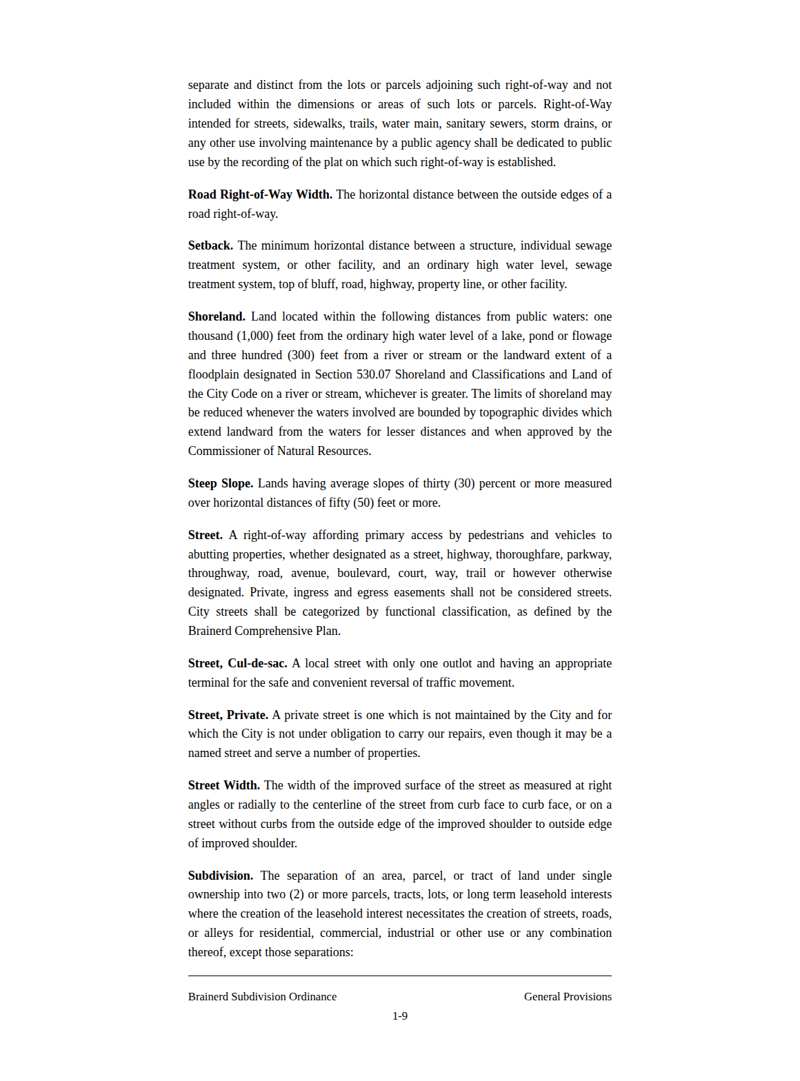separate and distinct from the lots or parcels adjoining such right-of-way and not included within the dimensions or areas of such lots or parcels. Right-of-Way intended for streets, sidewalks, trails, water main, sanitary sewers, storm drains, or any other use involving maintenance by a public agency shall be dedicated to public use by the recording of the plat on which such right-of-way is established.
Road Right-of-Way Width. The horizontal distance between the outside edges of a road right-of-way.
Setback. The minimum horizontal distance between a structure, individual sewage treatment system, or other facility, and an ordinary high water level, sewage treatment system, top of bluff, road, highway, property line, or other facility.
Shoreland. Land located within the following distances from public waters: one thousand (1,000) feet from the ordinary high water level of a lake, pond or flowage and three hundred (300) feet from a river or stream or the landward extent of a floodplain designated in Section 530.07 Shoreland and Classifications and Land of the City Code on a river or stream, whichever is greater. The limits of shoreland may be reduced whenever the waters involved are bounded by topographic divides which extend landward from the waters for lesser distances and when approved by the Commissioner of Natural Resources.
Steep Slope. Lands having average slopes of thirty (30) percent or more measured over horizontal distances of fifty (50) feet or more.
Street. A right-of-way affording primary access by pedestrians and vehicles to abutting properties, whether designated as a street, highway, thoroughfare, parkway, throughway, road, avenue, boulevard, court, way, trail or however otherwise designated. Private, ingress and egress easements shall not be considered streets. City streets shall be categorized by functional classification, as defined by the Brainerd Comprehensive Plan.
Street, Cul-de-sac. A local street with only one outlot and having an appropriate terminal for the safe and convenient reversal of traffic movement.
Street, Private. A private street is one which is not maintained by the City and for which the City is not under obligation to carry our repairs, even though it may be a named street and serve a number of properties.
Street Width. The width of the improved surface of the street as measured at right angles or radially to the centerline of the street from curb face to curb face, or on a street without curbs from the outside edge of the improved shoulder to outside edge of improved shoulder.
Subdivision. The separation of an area, parcel, or tract of land under single ownership into two (2) or more parcels, tracts, lots, or long term leasehold interests where the creation of the leasehold interest necessitates the creation of streets, roads, or alleys for residential, commercial, industrial or other use or any combination thereof, except those separations:
Brainerd Subdivision Ordinance
General Provisions
1-9